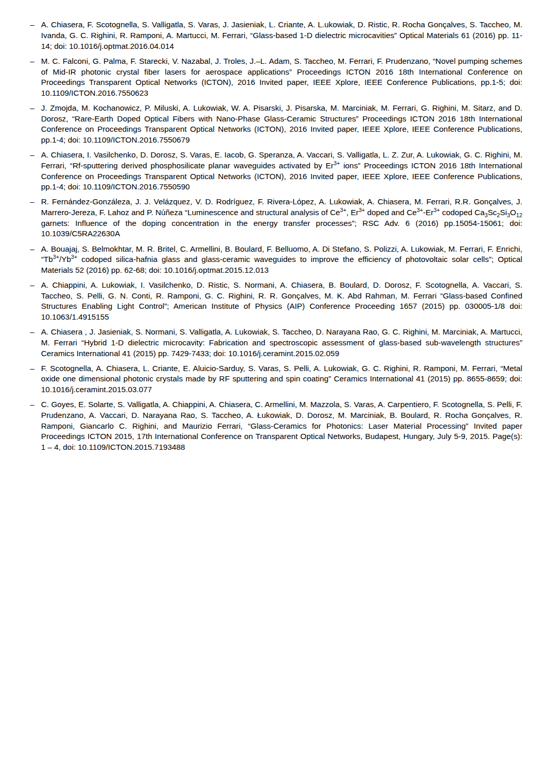A. Chiasera, F. Scotognella, S. Valligatla, S. Varas, J. Jasieniak, L. Criante, A. L.ukowiak, D. Ristic, R. Rocha Gonçalves, S. Taccheo, M. Ivanda, G. C. Righini, R. Ramponi, A. Martucci, M. Ferrari, “Glass-based 1-D dielectric microcavities” Optical Materials 61 (2016) pp. 11-14; doi: 10.1016/j.optmat.2016.04.014
M. C. Falconi, G. Palma, F. Starecki, V. Nazabal, J. Troles, J.–L. Adam, S. Taccheo, M. Ferrari, F. Prudenzano, “Novel pumping schemes of Mid-IR photonic crystal fiber lasers for aerospace applications” Proceedings ICTON 2016 18th International Conference on Proceedings Transparent Optical Networks (ICTON), 2016 Invited paper, IEEE Xplore, IEEE Conference Publications, pp.1-5; doi: 10.1109/ICTON.2016.7550623
J. Zmojda, M. Kochanowicz, P. Miluski, A. Lukowiak, W. A. Pisarski, J. Pisarska, M. Marciniak, M. Ferrari, G. Righini, M. Sitarz, and D. Dorosz, “Rare-Earth Doped Optical Fibers with Nano-Phase Glass-Ceramic Structures” Proceedings ICTON 2016 18th International Conference on Proceedings Transparent Optical Networks (ICTON), 2016 Invited paper, IEEE Xplore, IEEE Conference Publications, pp.1-4; doi: 10.1109/ICTON.2016.7550679
A. Chiasera, I. Vasilchenko, D. Dorosz, S. Varas, E. Iacob, G. Speranza, A. Vaccari, S. Valligatla, L. Z. Zur, A. Lukowiak, G. C. Righini, M. Ferrari, “Rf-sputtering derived phosphosilicate planar waveguides activated by Er3+ ions” Proceedings ICTON 2016 18th International Conference on Proceedings Transparent Optical Networks (ICTON), 2016 Invited paper, IEEE Xplore, IEEE Conference Publications, pp.1-4; doi: 10.1109/ICTON.2016.7550590
R. Fernández-Gonzáleza, J. J. Velázquez, V. D. Rodríguez, F. Rivera-López, A. Lukowiak, A. Chiasera, M. Ferrari, R.R. Gonçalves, J. Marrero-Jereza, F. Lahoz and P. Núñeza “Luminescence and structural analysis of Ce3+, Er3+ doped and Ce3+-Er3+ codoped Ca3Sc2Si3O12 garnets: Influence of the doping concentration in the energy transfer processes”; RSC Adv. 6 (2016) pp.15054-15061; doi: 10.1039/C5RA22630A
A. Bouajaj, S. Belmokhtar, M. R. Britel, C. Armellini, B. Boulard, F. Belluomo, A. Di Stefano, S. Polizzi, A. Lukowiak, M. Ferrari, F. Enrichi, “Tb3+/Yb3+ codoped silica-hafnia glass and glass-ceramic waveguides to improve the efficiency of photovoltaic solar cells”; Optical Materials 52 (2016) pp. 62-68; doi: 10.1016/j.optmat.2015.12.013
A. Chiappini, A. Lukowiak, I. Vasilchenko, D. Ristic, S. Normani, A. Chiasera, B. Boulard, D. Dorosz, F. Scotognella, A. Vaccari, S. Taccheo, S. Pelli, G. N. Conti, R. Ramponi, G. C. Righini, R. R. Gonçalves, M. K. Abd Rahman, M. Ferrari “Glass-based Confined Structures Enabling Light Control”; American Institute of Physics (AIP) Conference Proceeding 1657 (2015) pp. 030005-1/8 doi: 10.1063/1.4915155
A. Chiasera , J. Jasieniak, S. Normani, S. Valligatla, A. Lukowiak, S. Taccheo, D. Narayana Rao, G. C. Righini, M. Marciniak, A. Martucci, M. Ferrari “Hybrid 1-D dielectric microcavity: Fabrication and spectroscopic assessment of glass-based sub-wavelength structures” Ceramics International 41 (2015) pp. 7429-7433; doi: 10.1016/j.ceramint.2015.02.059
F. Scotognella, A. Chiasera, L. Criante, E. Aluicio-Sarduy, S. Varas, S. Pelli, A. Lukowiak, G. C. Righini, R. Ramponi, M. Ferrari, “Metal oxide one dimensional photonic crystals made by RF sputtering and spin coating” Ceramics International 41 (2015) pp. 8655-8659; doi: 10.1016/j.ceramint.2015.03.077
C. Goyes, E. Solarte, S. Valligatla, A. Chiappini, A. Chiasera, C. Armellini, M. Mazzola, S. Varas, A. Carpentiero, F. Scotognella, S. Pelli, F. Prudenzano, A. Vaccari, D. Narayana Rao, S. Taccheo, A. Łukowiak, D. Dorosz, M. Marciniak, B. Boulard, R. Rocha Gonçalves, R. Ramponi, Giancarlo C. Righini, and Maurizio Ferrari, “Glass-Ceramics for Photonics: Laser Material Processing” Invited paper Proceedings ICTON 2015, 17th International Conference on Transparent Optical Networks, Budapest, Hungary, July 5-9, 2015. Page(s): 1 – 4, doi: 10.1109/ICTON.2015.7193488